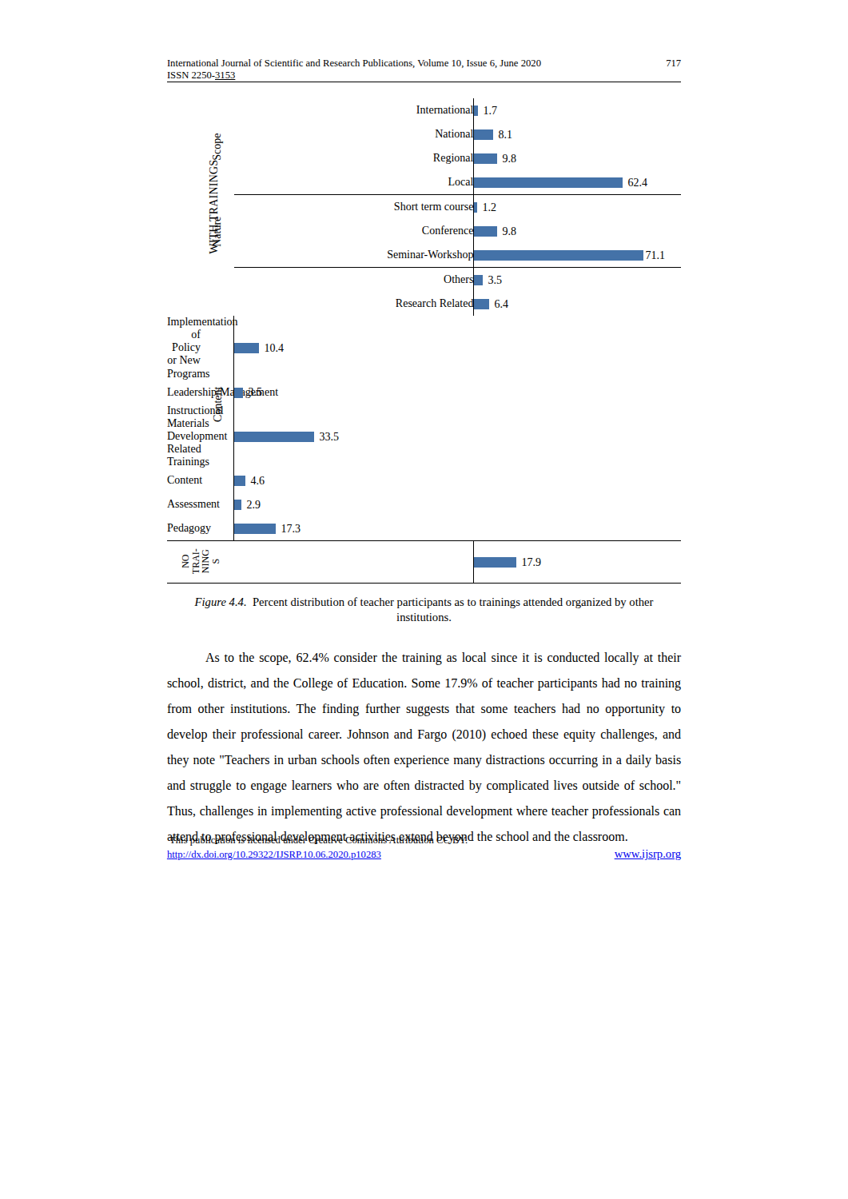International Journal of Scientific and Research Publications, Volume 10, Issue 6, June 2020 717 ISSN 2250-3153
| WITH TRAININGS | Scope | International | 1.7 |
| National | 8.1 |
| Regional | 9.8 |
| Local | 62.4 |
| Nature | Short term course | 1.2 |
| Conference | 9.8 |
| Seminar-Workshop | 71.1 |
| Content | Others | 3.5 |
| Research Related | 6.4 |
| Implementation of Policy or New Programs | 10.4 |
| Leadership/Management | 3.5 |
| Instructional Materials Development Related Trainings | 33.5 |
| Content | 4.6 |
| Assessment | 2.9 |
| Pedagogy | 17.3 |
| NO TRAI-NING S | | 17.9 |
Figure 4.4. Percent distribution of teacher participants as to trainings attended organized by other institutions.
As to the scope, 62.4% consider the training as local since it is conducted locally at their school, district, and the College of Education. Some 17.9% of teacher participants had no training from other institutions. The finding further suggests that some teachers had no opportunity to develop their professional career. Johnson and Fargo (2010) echoed these equity challenges, and they note "Teachers in urban schools often experience many distractions occurring in a daily basis and struggle to engage learners who are often distracted by complicated lives outside of school." Thus, challenges in implementing active professional development where teacher professionals can attend to professional development activities extend beyond the school and the classroom.
This publication is licensed under Creative Commons Attribution CC BY. http://dx.doi.org/10.29322/IJSRP.10.06.2020.p10283 www.ijsrp.org